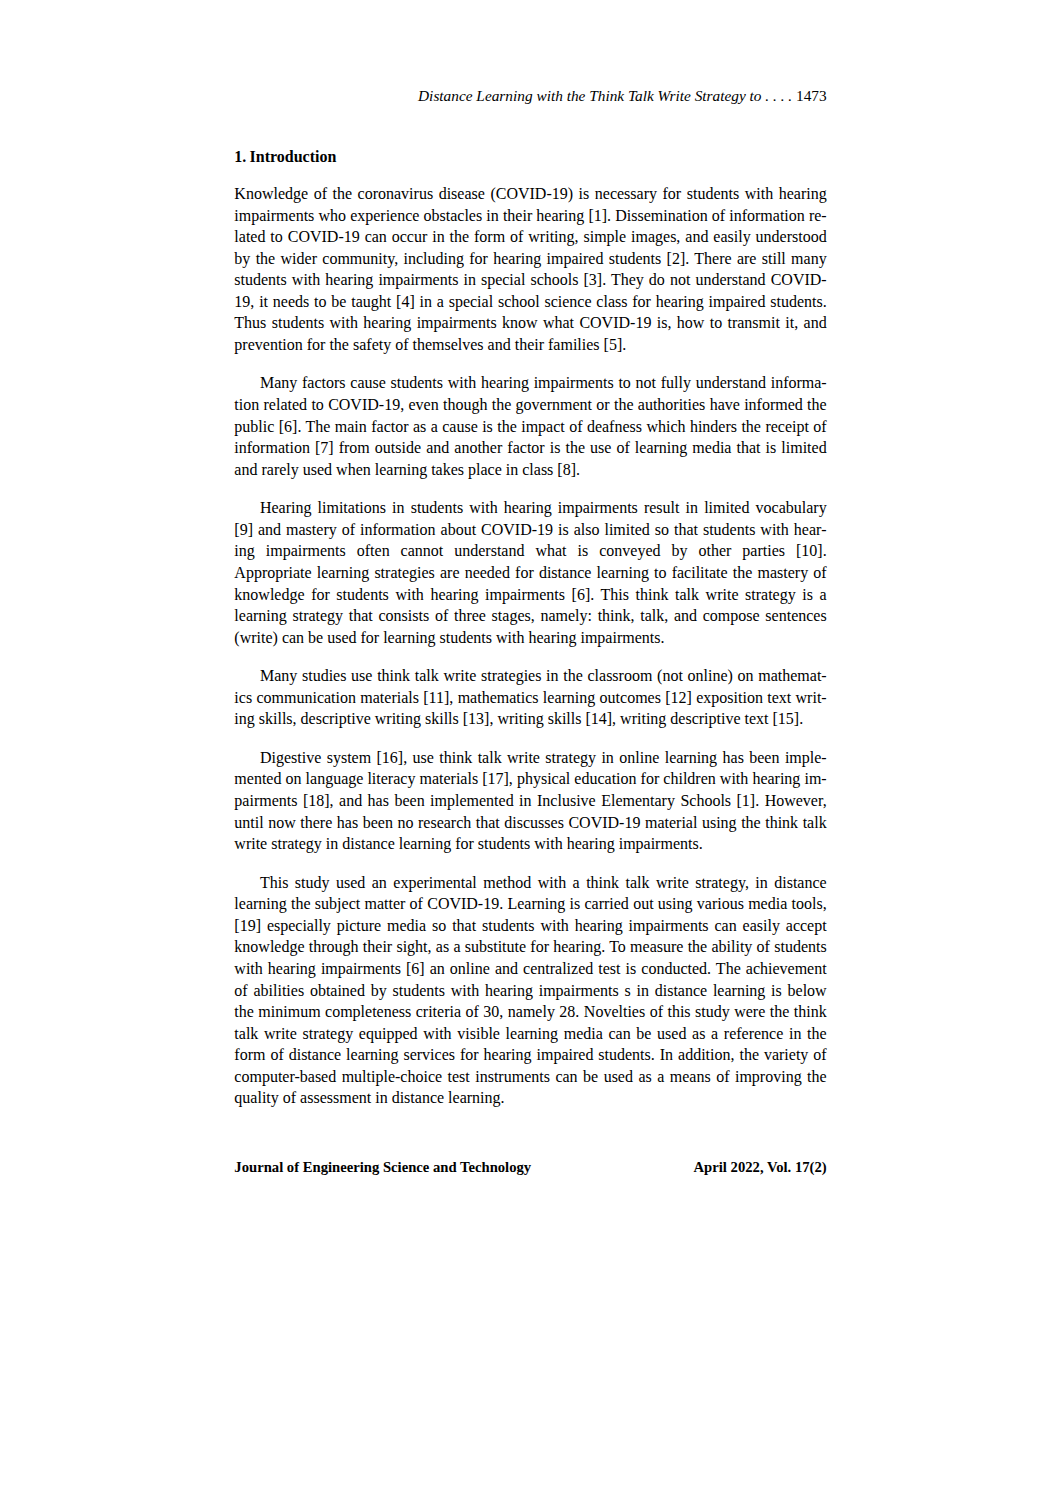Distance Learning with the Think Talk Write Strategy to . . . . 1473
1. Introduction
Knowledge of the coronavirus disease (COVID-19) is necessary for students with hearing impairments who experience obstacles in their hearing [1]. Dissemination of information related to COVID-19 can occur in the form of writing, simple images, and easily understood by the wider community, including for hearing impaired students [2]. There are still many students with hearing impairments in special schools [3]. They do not understand COVID-19, it needs to be taught [4] in a special school science class for hearing impaired students. Thus students with hearing impairments know what COVID-19 is, how to transmit it, and prevention for the safety of themselves and their families [5].
Many factors cause students with hearing impairments to not fully understand information related to COVID-19, even though the government or the authorities have informed the public [6]. The main factor as a cause is the impact of deafness which hinders the receipt of information [7] from outside and another factor is the use of learning media that is limited and rarely used when learning takes place in class [8].
Hearing limitations in students with hearing impairments result in limited vocabulary [9] and mastery of information about COVID-19 is also limited so that students with hearing impairments often cannot understand what is conveyed by other parties [10]. Appropriate learning strategies are needed for distance learning to facilitate the mastery of knowledge for students with hearing impairments [6]. This think talk write strategy is a learning strategy that consists of three stages, namely: think, talk, and compose sentences (write) can be used for learning students with hearing impairments.
Many studies use think talk write strategies in the classroom (not online) on mathematics communication materials [11], mathematics learning outcomes [12] exposition text writing skills, descriptive writing skills [13], writing skills [14], writing descriptive text [15].
Digestive system [16], use think talk write strategy in online learning has been implemented on language literacy materials [17], physical education for children with hearing impairments [18], and has been implemented in Inclusive Elementary Schools [1]. However, until now there has been no research that discusses COVID-19 material using the think talk write strategy in distance learning for students with hearing impairments.
This study used an experimental method with a think talk write strategy, in distance learning the subject matter of COVID-19. Learning is carried out using various media tools, [19] especially picture media so that students with hearing impairments can easily accept knowledge through their sight, as a substitute for hearing. To measure the ability of students with hearing impairments [6] an online and centralized test is conducted. The achievement of abilities obtained by students with hearing impairments s in distance learning is below the minimum completeness criteria of 30, namely 28. Novelties of this study were the think talk write strategy equipped with visible learning media can be used as a reference in the form of distance learning services for hearing impaired students. In addition, the variety of computer-based multiple-choice test instruments can be used as a means of improving the quality of assessment in distance learning.
Journal of Engineering Science and Technology April 2022, Vol. 17(2)